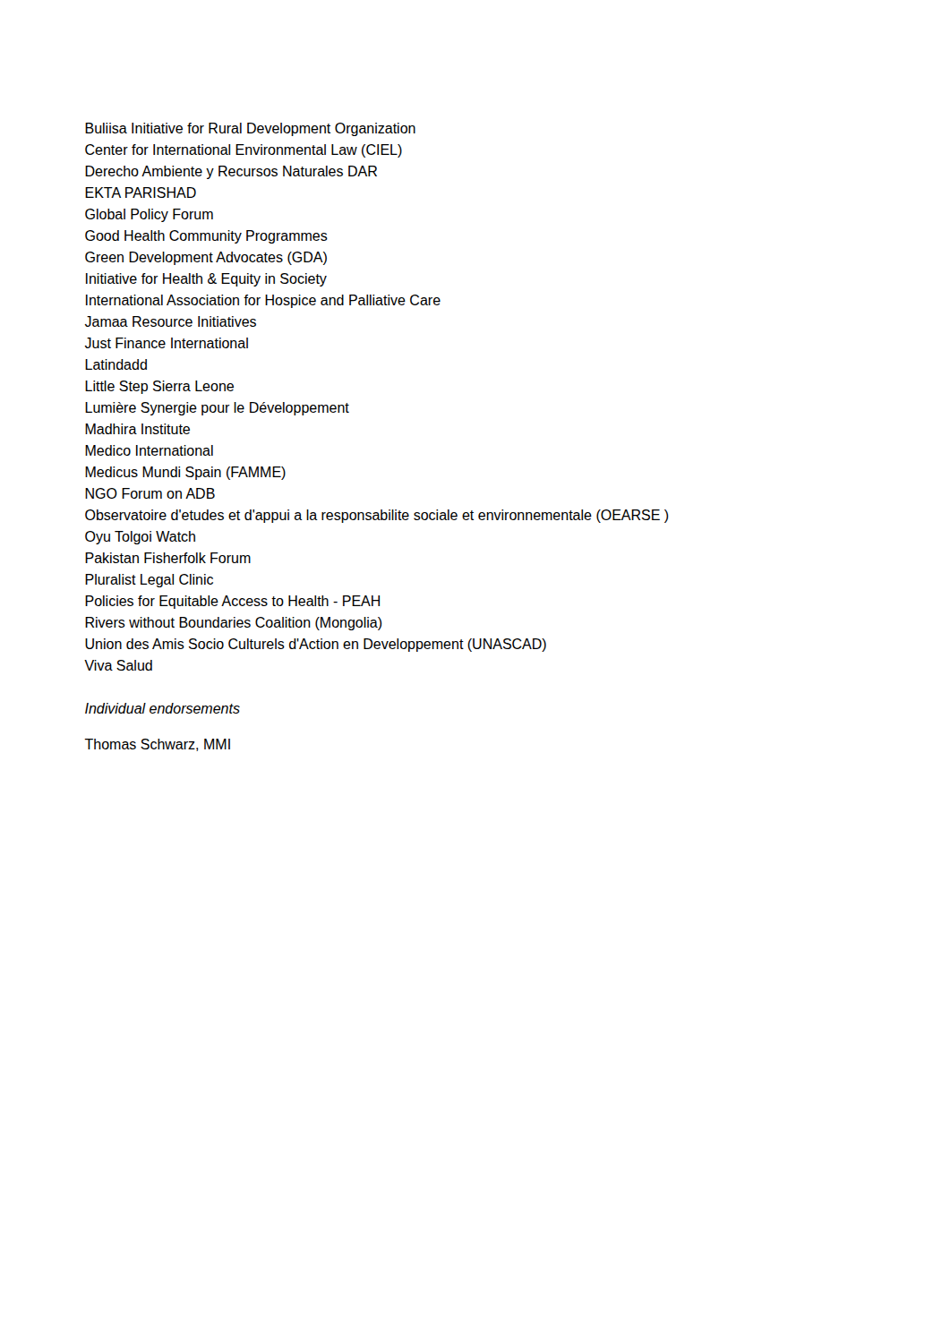Buliisa Initiative for Rural Development Organization
Center for International Environmental Law (CIEL)
Derecho Ambiente y Recursos Naturales DAR
EKTA PARISHAD
Global Policy Forum
Good Health Community Programmes
Green Development Advocates (GDA)
Initiative for Health & Equity in Society
International Association for Hospice and Palliative Care
Jamaa Resource Initiatives
Just Finance International
Latindadd
Little Step Sierra Leone
Lumière Synergie pour le Développement
Madhira Institute
Medico International
Medicus Mundi Spain (FAMME)
NGO Forum on ADB
Observatoire d'etudes et d'appui a la responsabilite sociale et environnementale (OEARSE )
Oyu Tolgoi Watch
Pakistan Fisherfolk Forum
Pluralist Legal Clinic
Policies for Equitable Access to Health - PEAH
Rivers without Boundaries Coalition (Mongolia)
Union des Amis Socio Culturels d'Action en Developpement (UNASCAD)
Viva Salud
Individual endorsements
Thomas Schwarz, MMI